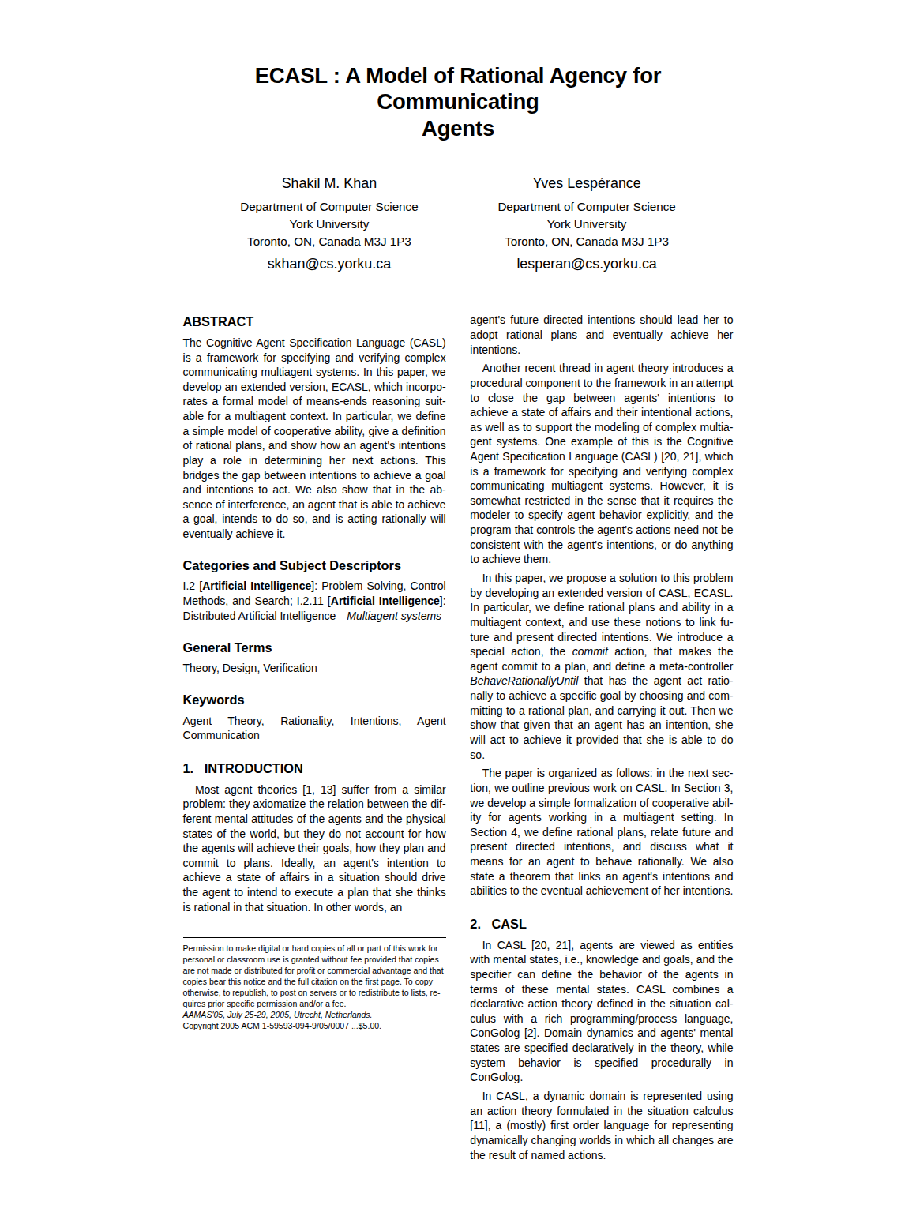ECASL : A Model of Rational Agency for Communicating
Agents
Shakil M. Khan
Department of Computer Science
York University
Toronto, ON, Canada M3J 1P3
skhan@cs.yorku.ca
Yves Lespérance
Department of Computer Science
York University
Toronto, ON, Canada M3J 1P3
lesperan@cs.yorku.ca
ABSTRACT
The Cognitive Agent Specification Language (CASL) is a framework for specifying and verifying complex communicating multiagent systems. In this paper, we develop an extended version, ECASL, which incorporates a formal model of means-ends reasoning suitable for a multiagent context. In particular, we define a simple model of cooperative ability, give a definition of rational plans, and show how an agent's intentions play a role in determining her next actions. This bridges the gap between intentions to achieve a goal and intentions to act. We also show that in the absence of interference, an agent that is able to achieve a goal, intends to do so, and is acting rationally will eventually achieve it.
Categories and Subject Descriptors
I.2 [Artificial Intelligence]: Problem Solving, Control Methods, and Search; I.2.11 [Artificial Intelligence]: Distributed Artificial Intelligence—Multiagent systems
General Terms
Theory, Design, Verification
Keywords
Agent Theory, Rationality, Intentions, Agent Communication
1. INTRODUCTION
Most agent theories [1, 13] suffer from a similar problem: they axiomatize the relation between the different mental attitudes of the agents and the physical states of the world, but they do not account for how the agents will achieve their goals, how they plan and commit to plans. Ideally, an agent's intention to achieve a state of affairs in a situation should drive the agent to intend to execute a plan that she thinks is rational in that situation. In other words, an
Permission to make digital or hard copies of all or part of this work for personal or classroom use is granted without fee provided that copies are not made or distributed for profit or commercial advantage and that copies bear this notice and the full citation on the first page. To copy otherwise, to republish, to post on servers or to redistribute to lists, requires prior specific permission and/or a fee.
AAMAS'05, July 25-29, 2005, Utrecht, Netherlands.
Copyright 2005 ACM 1-59593-094-9/05/0007 ...$5.00.
agent's future directed intentions should lead her to adopt rational plans and eventually achieve her intentions.
Another recent thread in agent theory introduces a procedural component to the framework in an attempt to close the gap between agents' intentions to achieve a state of affairs and their intentional actions, as well as to support the modeling of complex multiagent systems. One example of this is the Cognitive Agent Specification Language (CASL) [20, 21], which is a framework for specifying and verifying complex communicating multiagent systems. However, it is somewhat restricted in the sense that it requires the modeler to specify agent behavior explicitly, and the program that controls the agent's actions need not be consistent with the agent's intentions, or do anything to achieve them.
In this paper, we propose a solution to this problem by developing an extended version of CASL, ECASL. In particular, we define rational plans and ability in a multiagent context, and use these notions to link future and present directed intentions. We introduce a special action, the commit action, that makes the agent commit to a plan, and define a meta-controller BehaveRationallyUntil that has the agent act rationally to achieve a specific goal by choosing and committing to a rational plan, and carrying it out. Then we show that given that an agent has an intention, she will act to achieve it provided that she is able to do so.
The paper is organized as follows: in the next section, we outline previous work on CASL. In Section 3, we develop a simple formalization of cooperative ability for agents working in a multiagent setting. In Section 4, we define rational plans, relate future and present directed intentions, and discuss what it means for an agent to behave rationally. We also state a theorem that links an agent's intentions and abilities to the eventual achievement of her intentions.
2. CASL
In CASL [20, 21], agents are viewed as entities with mental states, i.e., knowledge and goals, and the specifier can define the behavior of the agents in terms of these mental states. CASL combines a declarative action theory defined in the situation calculus with a rich programming/process language, ConGolog [2]. Domain dynamics and agents' mental states are specified declaratively in the theory, while system behavior is specified procedurally in ConGolog.
In CASL, a dynamic domain is represented using an action theory formulated in the situation calculus [11], a (mostly) first order language for representing dynamically changing worlds in which all changes are the result of named actions.